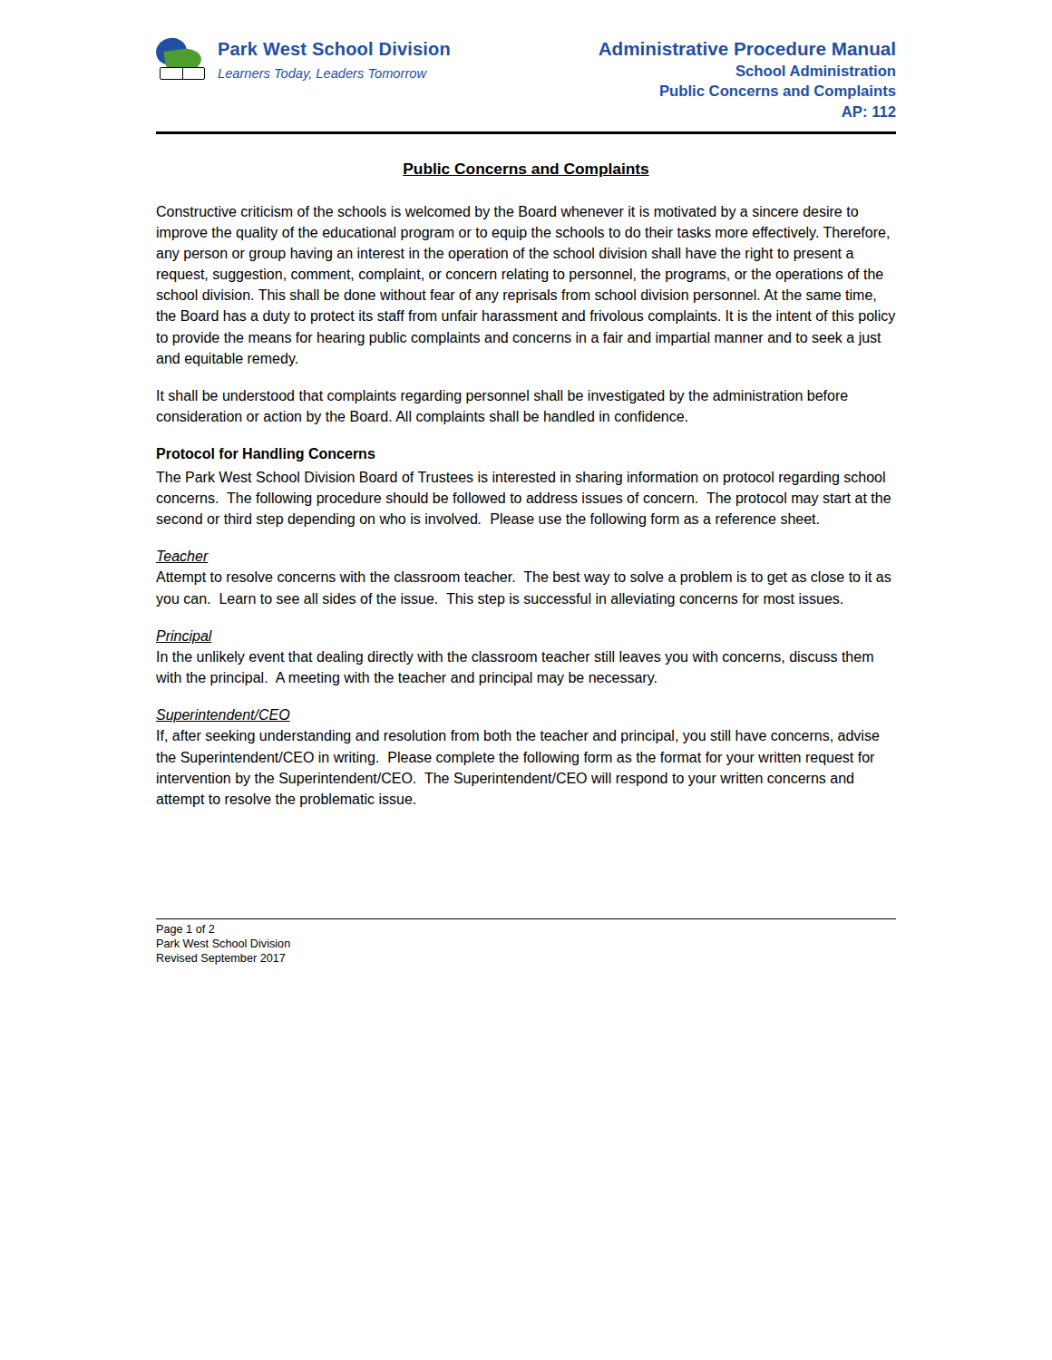Park West School Division
Learners Today, Leaders Tomorrow
Administrative Procedure Manual
School Administration
Public Concerns and Complaints
AP: 112
Public Concerns and Complaints
Constructive criticism of the schools is welcomed by the Board whenever it is motivated by a sincere desire to improve the quality of the educational program or to equip the schools to do their tasks more effectively. Therefore, any person or group having an interest in the operation of the school division shall have the right to present a request, suggestion, comment, complaint, or concern relating to personnel, the programs, or the operations of the school division. This shall be done without fear of any reprisals from school division personnel. At the same time, the Board has a duty to protect its staff from unfair harassment and frivolous complaints. It is the intent of this policy to provide the means for hearing public complaints and concerns in a fair and impartial manner and to seek a just and equitable remedy.
It shall be understood that complaints regarding personnel shall be investigated by the administration before consideration or action by the Board. All complaints shall be handled in confidence.
Protocol for Handling Concerns
The Park West School Division Board of Trustees is interested in sharing information on protocol regarding school concerns. The following procedure should be followed to address issues of concern. The protocol may start at the second or third step depending on who is involved. Please use the following form as a reference sheet.
Teacher
Attempt to resolve concerns with the classroom teacher. The best way to solve a problem is to get as close to it as you can. Learn to see all sides of the issue. This step is successful in alleviating concerns for most issues.
Principal
In the unlikely event that dealing directly with the classroom teacher still leaves you with concerns, discuss them with the principal. A meeting with the teacher and principal may be necessary.
Superintendent/CEO
If, after seeking understanding and resolution from both the teacher and principal, you still have concerns, advise the Superintendent/CEO in writing. Please complete the following form as the format for your written request for intervention by the Superintendent/CEO. The Superintendent/CEO will respond to your written concerns and attempt to resolve the problematic issue.
Page 1 of 2
Park West School Division
Revised September 2017